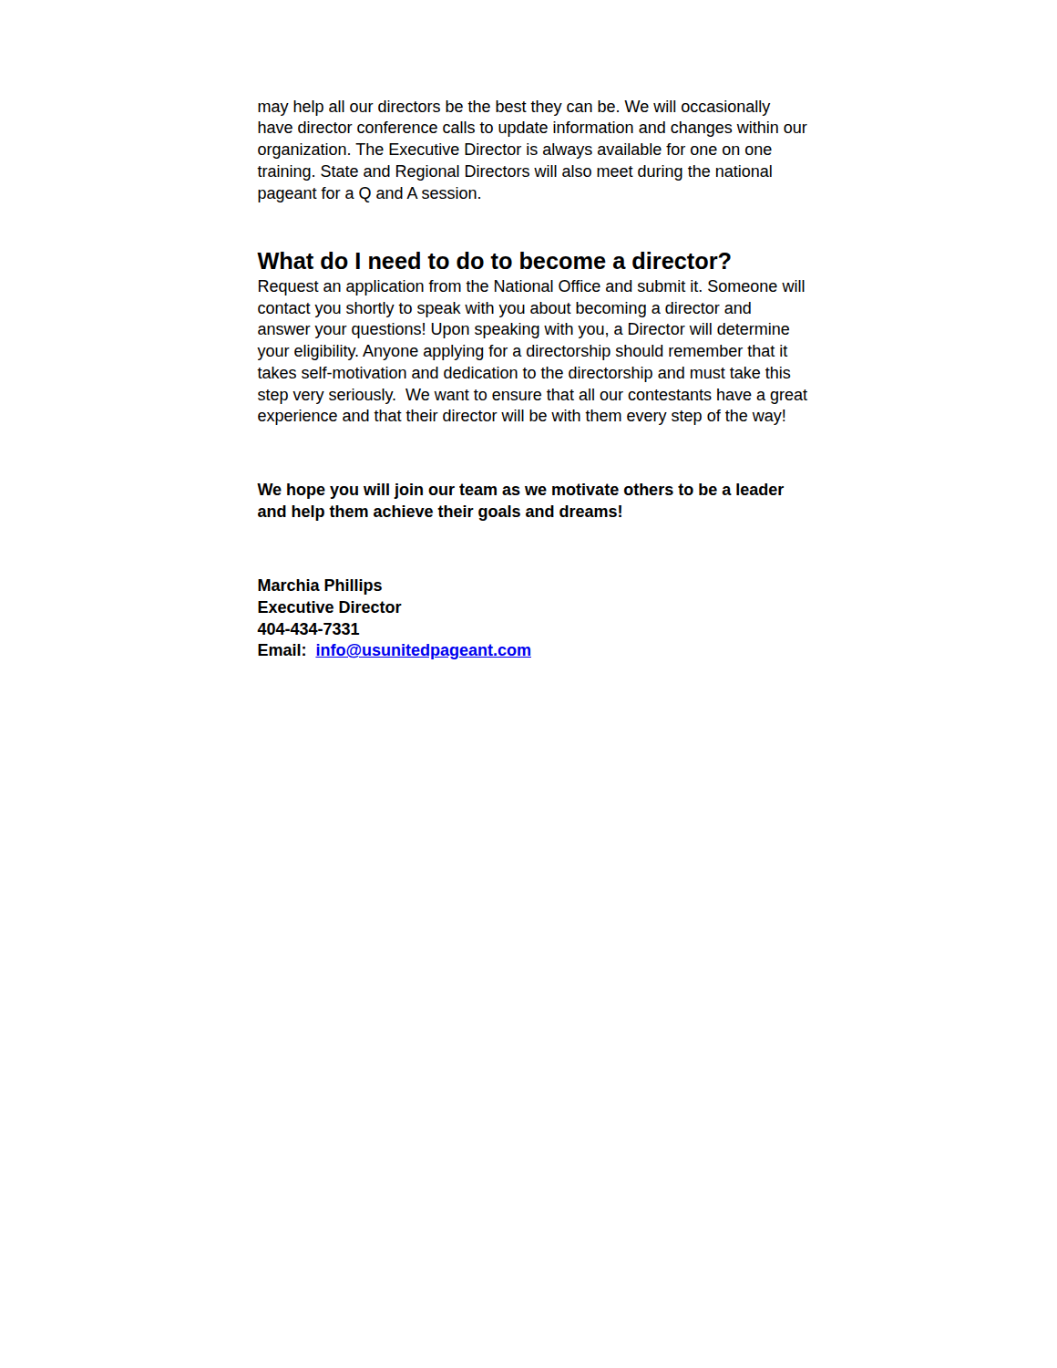may help all our directors be the best they can be. We will occasionally have director conference calls to update information and changes within our organization. The Executive Director is always available for one on one training. State and Regional Directors will also meet during the national pageant for a Q and A session.
What do I need to do to become a director?
Request an application from the National Office and submit it. Someone will contact you shortly to speak with you about becoming a director and answer your questions! Upon speaking with you, a Director will determine your eligibility. Anyone applying for a directorship should remember that it takes self-motivation and dedication to the directorship and must take this step very seriously. We want to ensure that all our contestants have a great experience and that their director will be with them every step of the way!
We hope you will join our team as we motivate others to be a leader and help them achieve their goals and dreams!
Marchia Phillips
Executive Director
404-434-7331
Email: info@usunitedpageant.com